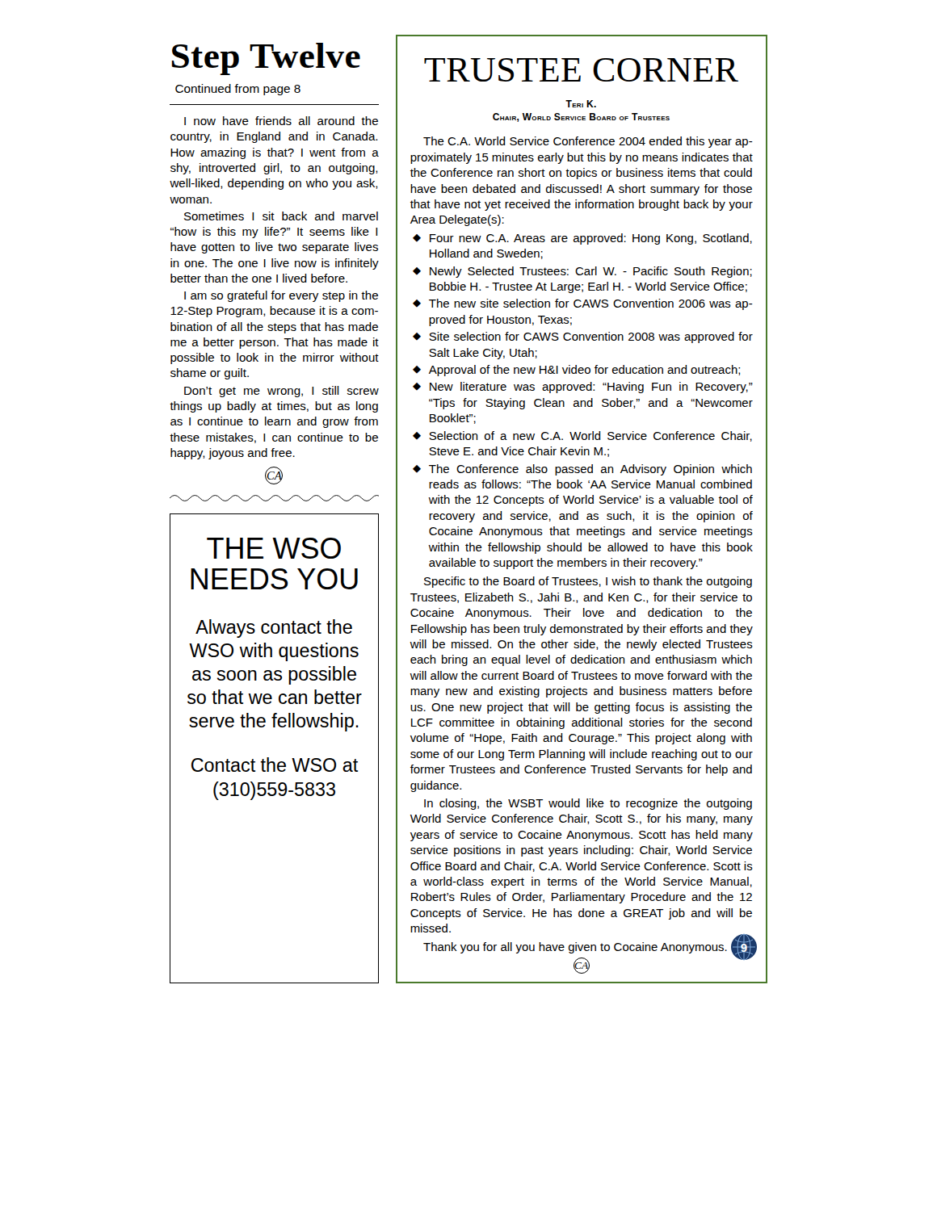Step Twelve
Continued from page 8
I now have friends all around the country, in England and in Canada. How amazing is that? I went from a shy, introverted girl, to an outgoing, well-liked, depending on who you ask, woman.
Sometimes I sit back and marvel “how is this my life?” It seems like I have gotten to live two separate lives in one. The one I live now is infinitely better than the one I lived before.
I am so grateful for every step in the 12-Step Program, because it is a combination of all the steps that has made me a better person. That has made it possible to look in the mirror without shame or guilt.
Don’t get me wrong, I still screw things up badly at times, but as long as I continue to learn and grow from these mistakes, I can continue to be happy, joyous and free.
CA
THE WSO
NEEDS YOU
Always contact the WSO with questions as soon as possible so that we can better serve the fellowship.
Contact the WSO at
(310)559-5833
TRUSTEE CORNER
Teri K.
Chair, World Service Board of Trustees
The C.A. World Service Conference 2004 ended this year approximately 15 minutes early but this by no means indicates that the Conference ran short on topics or business items that could have been debated and discussed! A short summary for those that have not yet received the information brought back by your Area Delegate(s):
Four new C.A. Areas are approved: Hong Kong, Scotland, Holland and Sweden;
Newly Selected Trustees: Carl W. - Pacific South Region; Bobbie H. - Trustee At Large; Earl H. - World Service Office;
The new site selection for CAWS Convention 2006 was approved for Houston, Texas;
Site selection for CAWS Convention 2008 was approved for Salt Lake City, Utah;
Approval of the new H&I video for education and outreach;
New literature was approved: “Having Fun in Recovery,” “Tips for Staying Clean and Sober,” and a “Newcomer Booklet”;
Selection of a new C.A. World Service Conference Chair, Steve E. and Vice Chair Kevin M.;
The Conference also passed an Advisory Opinion which reads as follows: “The book ‘AA Service Manual combined with the 12 Concepts of World Service’ is a valuable tool of recovery and service, and as such, it is the opinion of Cocaine Anonymous that meetings and service meetings within the fellowship should be allowed to have this book available to support the members in their recovery.”
Specific to the Board of Trustees, I wish to thank the outgoing Trustees, Elizabeth S., Jahi B., and Ken C., for their service to Cocaine Anonymous. Their love and dedication to the Fellowship has been truly demonstrated by their efforts and they will be missed. On the other side, the newly elected Trustees each bring an equal level of dedication and enthusiasm which will allow the current Board of Trustees to move forward with the many new and existing projects and business matters before us. One new project that will be getting focus is assisting the LCF committee in obtaining additional stories for the second volume of “Hope, Faith and Courage.” This project along with some of our Long Term Planning will include reaching out to our former Trustees and Conference Trusted Servants for help and guidance.
In closing, the WSBT would like to recognize the outgoing World Service Conference Chair, Scott S., for his many, many years of service to Cocaine Anonymous. Scott has held many service positions in past years including: Chair, World Service Office Board and Chair, C.A. World Service Conference. Scott is a world-class expert in terms of the World Service Manual, Robert’s Rules of Order, Parliamentary Procedure and the 12 Concepts of Service. He has done a GREAT job and will be missed.
Thank you for all you have given to Cocaine Anonymous.
CA
9